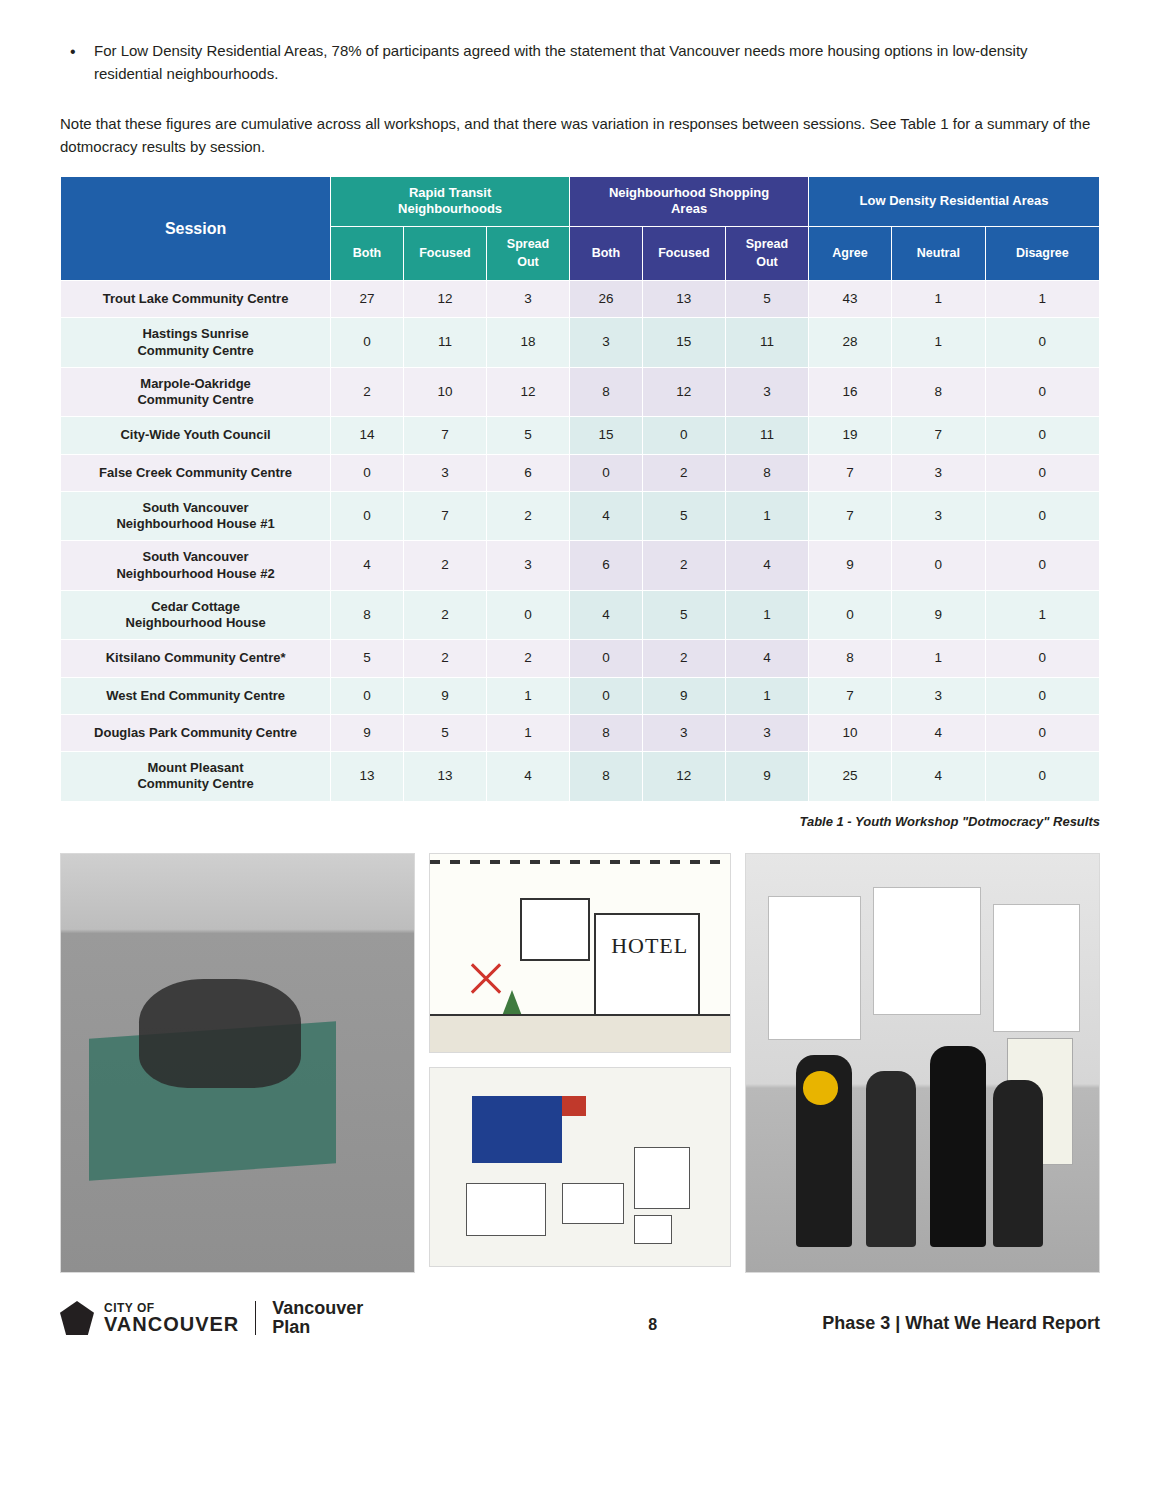For Low Density Residential Areas, 78% of participants agreed with the statement that Vancouver needs more housing options in low-density residential neighbourhoods.
Note that these figures are cumulative across all workshops, and that there was variation in responses between sessions. See Table 1 for a summary of the dotmocracy results by session.
| Session | Rapid Transit Neighbourhoods | Neighbourhood Shopping Areas | Low Density Residential Areas |
| --- | --- | --- | --- |
| Both | Focused | Spread Out | Both | Focused | Spread Out | Agree | Neutral | Disagree |
| Trout Lake Community Centre | 27 | 12 | 3 | 26 | 13 | 5 | 43 | 1 | 1 |
| Hastings Sunrise Community Centre | 0 | 11 | 18 | 3 | 15 | 11 | 28 | 1 | 0 |
| Marpole-Oakridge Community Centre | 2 | 10 | 12 | 8 | 12 | 3 | 16 | 8 | 0 |
| City-Wide Youth Council | 14 | 7 | 5 | 15 | 0 | 11 | 19 | 7 | 0 |
| False Creek Community Centre | 0 | 3 | 6 | 0 | 2 | 8 | 7 | 3 | 0 |
| South Vancouver Neighbourhood House #1 | 0 | 7 | 2 | 4 | 5 | 1 | 7 | 3 | 0 |
| South Vancouver Neighbourhood House #2 | 4 | 2 | 3 | 6 | 2 | 4 | 9 | 0 | 0 |
| Cedar Cottage Neighbourhood House | 8 | 2 | 0 | 4 | 5 | 1 | 0 | 9 | 1 |
| Kitsilano Community Centre* | 5 | 2 | 2 | 0 | 2 | 4 | 8 | 1 | 0 |
| West End Community Centre | 0 | 9 | 1 | 0 | 9 | 1 | 7 | 3 | 0 |
| Douglas Park Community Centre | 9 | 5 | 1 | 8 | 3 | 3 | 10 | 4 | 0 |
| Mount Pleasant Community Centre | 13 | 13 | 4 | 8 | 12 | 9 | 25 | 4 | 0 |
Table 1 - Youth Workshop "Dotmocracy" Results
HOTEL
CITY OFVANCOUVER
Vancouver
Plan
8
Phase 3 | What We Heard Report